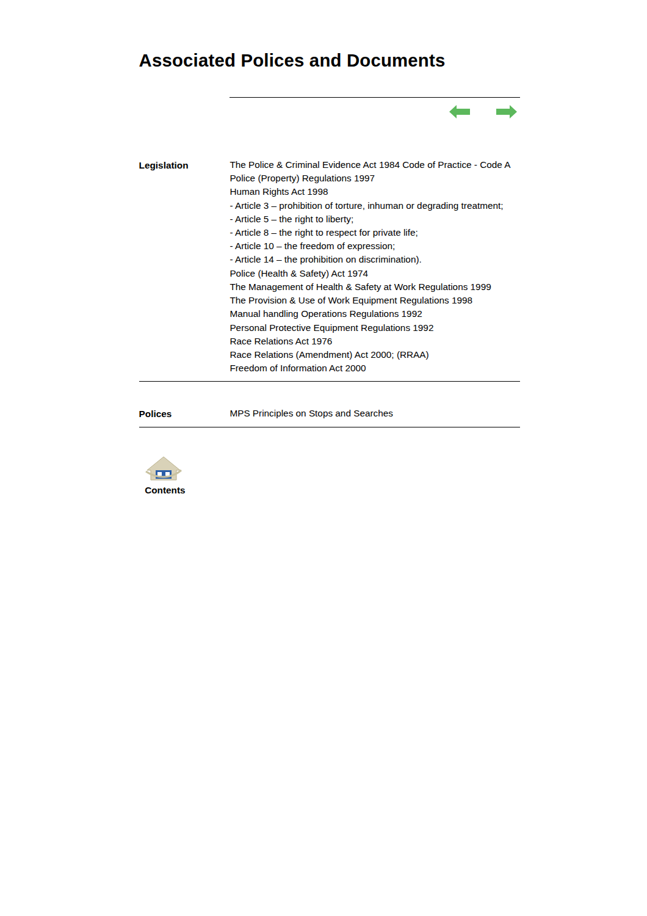Associated Polices and Documents
Legislation
The Police & Criminal Evidence Act 1984 Code of Practice - Code A
Police (Property) Regulations 1997
Human Rights Act 1998
- Article 3 – prohibition of torture, inhuman or degrading treatment;
- Article 5 – the right to liberty;
- Article 8 – the right to respect for private life;
- Article 10 – the freedom of expression;
- Article 14 – the prohibition on discrimination).
Police (Health & Safety) Act 1974
The Management of Health & Safety at Work Regulations 1999
The Provision & Use of Work Equipment Regulations 1998
Manual handling Operations Regulations 1992
Personal Protective Equipment Regulations 1992
Race Relations Act 1976
Race Relations (Amendment) Act 2000; (RRAA)
Freedom of Information Act 2000
Polices
MPS Principles on Stops and Searches
Contents